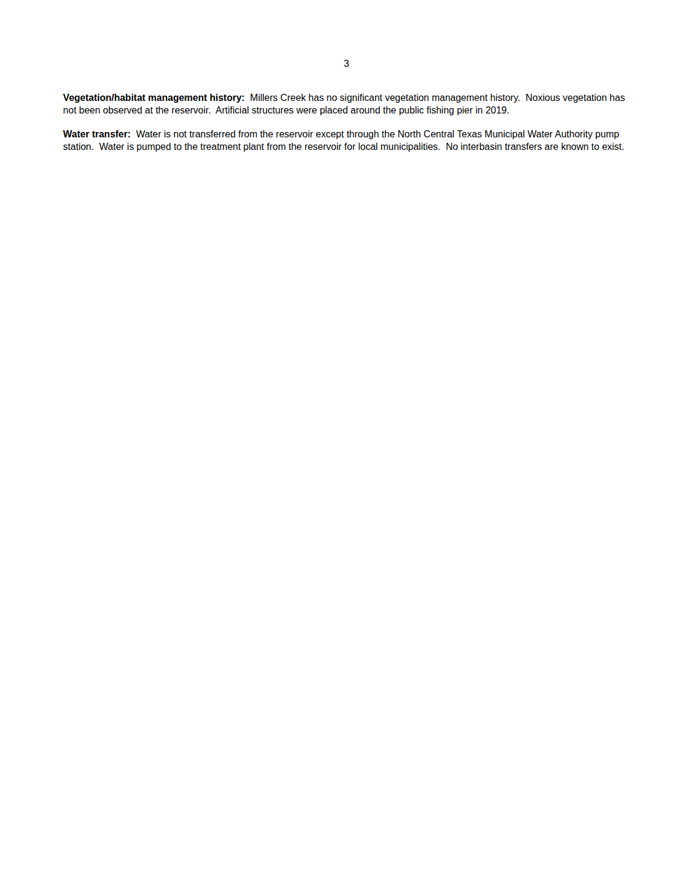3
Vegetation/habitat management history: Millers Creek has no significant vegetation management history. Noxious vegetation has not been observed at the reservoir. Artificial structures were placed around the public fishing pier in 2019.
Water transfer: Water is not transferred from the reservoir except through the North Central Texas Municipal Water Authority pump station. Water is pumped to the treatment plant from the reservoir for local municipalities. No interbasin transfers are known to exist.